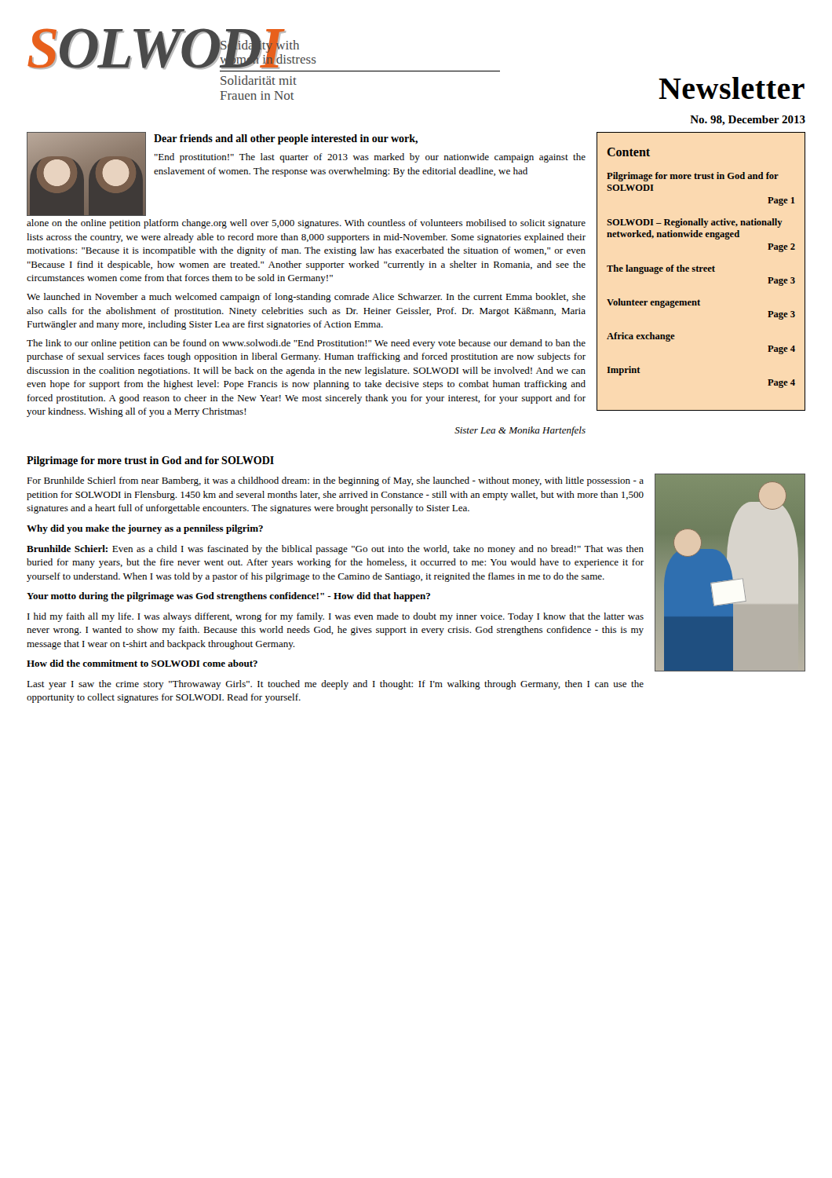SOLWODI
Solidarity with
women in distress
Solidarität mit
Frauen in Not
Newsletter
No. 98, December 2013
Dear friends and all other people interested in our work,
"End prostitution!" The last quarter of 2013 was marked by our nationwide campaign against the enslavement of women. The response was overwhelming: By the editorial deadline, we had
alone on the online petition platform change.org well over 5,000 signatures. With countless of volunteers mobilised to solicit signature lists across the country, we were already able to record more than 8,000 supporters in mid-November. Some signatories explained their motivations: "Because it is incompatible with the dignity of man. The existing law has exacerbated the situation of women," or even "Because I find it despicable, how women are treated." Another supporter worked "currently in a shelter in Romania, and see the circumstances women come from that forces them to be sold in Germany!"
We launched in November a much welcomed campaign of long-standing comrade Alice Schwarzer. In the current Emma booklet, she also calls for the abolishment of prostitution. Ninety celebrities such as Dr. Heiner Geissler, Prof. Dr. Margot Käßmann, Maria Furtwängler and many more, including Sister Lea are first signatories of Action Emma.
The link to our online petition can be found on www.solwodi.de "End Prostitution!" We need every vote because our demand to ban the purchase of sexual services faces tough opposition in liberal Germany. Human trafficking and forced prostitution are now subjects for discussion in the coalition negotiations. It will be back on the agenda in the new legislature. SOLWODI will be involved! And we can even hope for support from the highest level: Pope Francis is now planning to take decisive steps to combat human trafficking and forced prostitution. A good reason to cheer in the New Year! We most sincerely thank you for your interest, for your support and for your kindness. Wishing all of you a Merry Christmas!
Sister Lea & Monika Hartenfels
Content
Pilgrimage for more trust in God and for SOLWODI Page 1
SOLWODI – Regionally active, nationally networked, nationwide engaged Page 2
The language of the street Page 3
Volunteer engagement Page 3
Africa exchange Page 4
Imprint Page 4
Pilgrimage for more trust in God and for SOLWODI
For Brunhilde Schierl from near Bamberg, it was a childhood dream: in the beginning of May, she launched - without money, with little possession - a petition for SOLWODI in Flensburg. 1450 km and several months later, she arrived in Constance - still with an empty wallet, but with more than 1,500 signatures and a heart full of unforgettable encounters. The signatures were brought personally to Sister Lea.
Why did you make the journey as a penniless pilgrim?
Brunhilde Schierl: Even as a child I was fascinated by the biblical passage "Go out into the world, take no money and no bread!" That was then buried for many years, but the fire never went out. After years working for the homeless, it occurred to me: You would have to experience it for yourself to understand. When I was told by a pastor of his pilgrimage to the Camino de Santiago, it reignited the flames in me to do the same.
Your motto during the pilgrimage was God strengthens confidence!" - How did that happen?
I hid my faith all my life. I was always different, wrong for my family. I was even made to doubt my inner voice. Today I know that the latter was never wrong. I wanted to show my faith. Because this world needs God, he gives support in every crisis. God strengthens confidence - this is my message that I wear on t-shirt and backpack throughout Germany.
How did the commitment to SOLWODI come about?
Last year I saw the crime story "Throwaway Girls". It touched me deeply and I thought: If I'm walking through Germany, then I can use the opportunity to collect signatures for SOLWODI. Read for yourself.